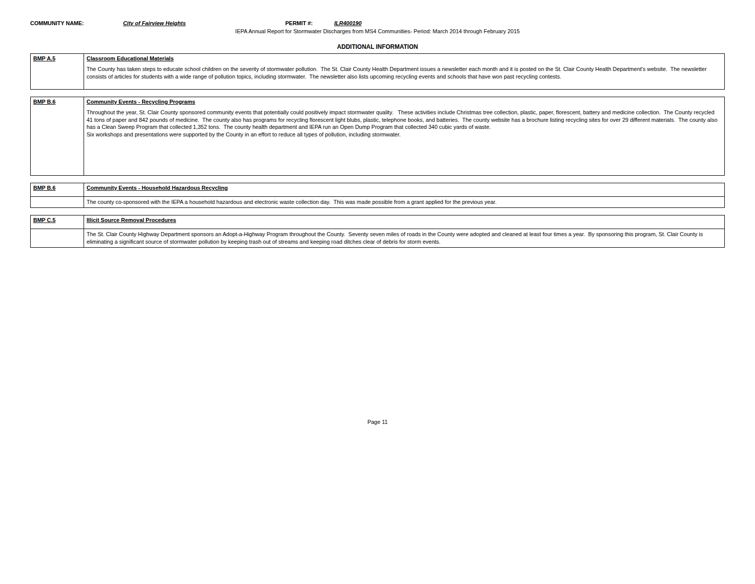COMMUNITY NAME: City of Fairview Heights PERMIT #: ILR400190
IEPA Annual Report for Stormwater Discharges from MS4 Communities- Period: March 2014 through February 2015
ADDITIONAL INFORMATION
| BMP A.5 | Classroom Educational Materials The County has taken steps to educate school children on the severity of stormwater pollution. The St. Clair County Health Department issues a newsletter each month and it is posted on the St. Clair County Health Department's website. The newsletter consists of articles for students with a wide range of pollution topics, including stormwater. The newsletter also lists upcoming recycling events and schools that have won past recycling contests. |
| BMP B.6 | Community Events - Recycling Programs Throughout the year, St. Clair County sponsored community events that potentially could positively impact stormwater quality. These activities include Christmas tree collection, plastic, paper, florescent, battery and medicine collection. The County recycled 41 tons of paper and 842 pounds of medicine. The county also has programs for recycling florescent light blubs, plastic, telephone books, and batteries. The county website has a brochure listing recycling sites for over 29 different materials. The county also has a Clean Sweep Program that collected 1,352 tons. The county health department and IEPA run an Open Dump Program that collected 340 cubic yards of waste. Six workshops and presentations were supported by the County in an effort to reduce all types of pollution, including stormwater. |
| BMP B.6 | Community Events - Household Hazardous Recycling |
| | The county co-sponsored with the IEPA a household hazardous and electronic waste collection day. This was made possible from a grant applied for the previous year. |
| BMP C.5 | Illicit Source Removal Procedures |
| | The St. Clair County Highway Department sponsors an Adopt-a-Highway Program throughout the County. Seventy seven miles of roads in the County were adopted and cleaned at least four times a year. By sponsoring this program, St. Clair County is eliminating a significant source of stormwater pollution by keeping trash out of streams and keeping road ditches clear of debris for storm events. |
Page 11